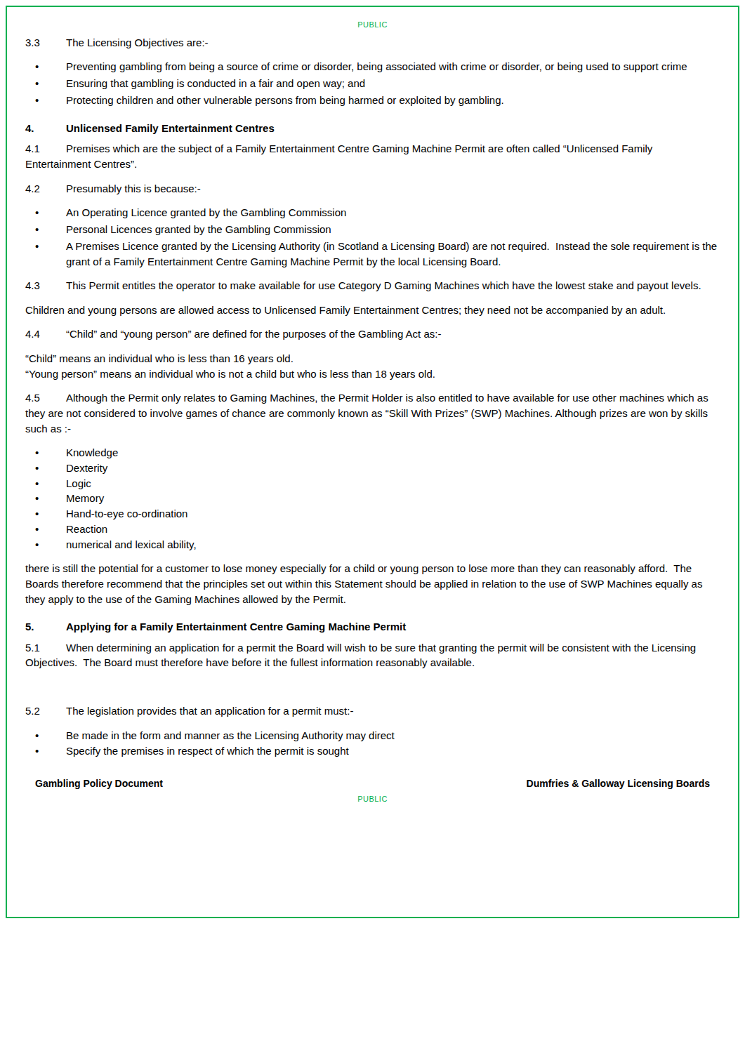PUBLIC
3.3
The Licensing Objectives are:-
Preventing gambling from being a source of crime or disorder, being associated with crime or disorder, or being used to support crime
Ensuring that gambling is conducted in a fair and open way; and
Protecting children and other vulnerable persons from being harmed or exploited by gambling.
4. Unlicensed Family Entertainment Centres
4.1 Premises which are the subject of a Family Entertainment Centre Gaming Machine Permit are often called “Unlicensed Family Entertainment Centres”.
4.2 Presumably this is because:-
An Operating Licence granted by the Gambling Commission
Personal Licences granted by the Gambling Commission
A Premises Licence granted by the Licensing Authority (in Scotland a Licensing Board) are not required. Instead the sole requirement is the grant of a Family Entertainment Centre Gaming Machine Permit by the local Licensing Board.
4.3 This Permit entitles the operator to make available for use Category D Gaming Machines which have the lowest stake and payout levels.
Children and young persons are allowed access to Unlicensed Family Entertainment Centres; they need not be accompanied by an adult.
4.4“Child” and “young person” are defined for the purposes of the Gambling Act as:-
“Child” means an individual who is less than 16 years old.
“Young person” means an individual who is not a child but who is less than 18 years old.
4.5 Although the Permit only relates to Gaming Machines, the Permit Holder is also entitled to have available for use other machines which as they are not considered to involve games of chance are commonly known as “Skill With Prizes” (SWP) Machines. Although prizes are won by skills such as :-
Knowledge
Dexterity
Logic
Memory
Hand-to-eye co-ordination
Reaction
numerical and lexical ability,
there is still the potential for a customer to lose money especially for a child or young person to lose more than they can reasonably afford. The Boards therefore recommend that the principles set out within this Statement should be applied in relation to the use of SWP Machines equally as they apply to the use of the Gaming Machines allowed by the Permit.
5. Applying for a Family Entertainment Centre Gaming Machine Permit
5.1 When determining an application for a permit the Board will wish to be sure that granting the permit will be consistent with the Licensing Objectives. The Board must therefore have before it the fullest information reasonably available.
5.2 The legislation provides that an application for a permit must:-
Be made in the form and manner as the Licensing Authority may direct
Specify the premises in respect of which the permit is sought
Gambling Policy Document
Dumfries & Galloway Licensing Boards
PUBLIC